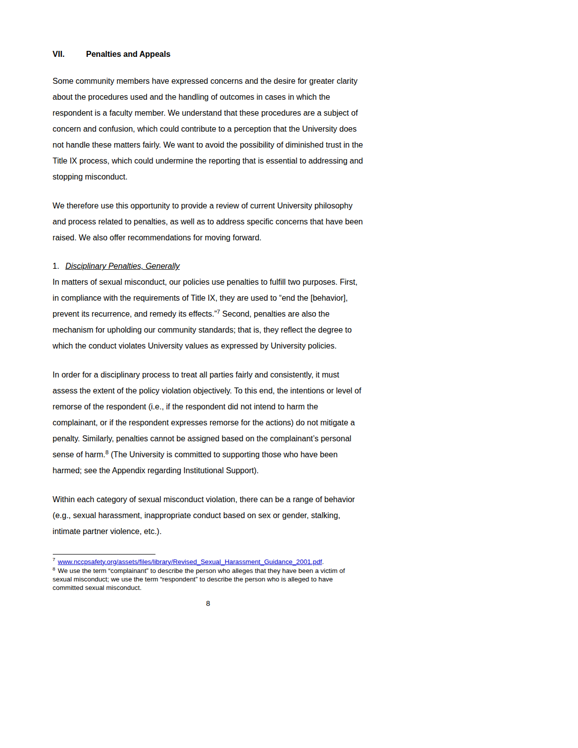VII. Penalties and Appeals
Some community members have expressed concerns and the desire for greater clarity about the procedures used and the handling of outcomes in cases in which the respondent is a faculty member. We understand that these procedures are a subject of concern and confusion, which could contribute to a perception that the University does not handle these matters fairly. We want to avoid the possibility of diminished trust in the Title IX process, which could undermine the reporting that is essential to addressing and stopping misconduct.
We therefore use this opportunity to provide a review of current University philosophy and process related to penalties, as well as to address specific concerns that have been raised. We also offer recommendations for moving forward.
1. Disciplinary Penalties, Generally
In matters of sexual misconduct, our policies use penalties to fulfill two purposes. First, in compliance with the requirements of Title IX, they are used to “end the [behavior], prevent its recurrence, and remedy its effects.”7 Second, penalties are also the mechanism for upholding our community standards; that is, they reflect the degree to which the conduct violates University values as expressed by University policies.
In order for a disciplinary process to treat all parties fairly and consistently, it must assess the extent of the policy violation objectively. To this end, the intentions or level of remorse of the respondent (i.e., if the respondent did not intend to harm the complainant, or if the respondent expresses remorse for the actions) do not mitigate a penalty. Similarly, penalties cannot be assigned based on the complainant’s personal sense of harm.8 (The University is committed to supporting those who have been harmed; see the Appendix regarding Institutional Support).
Within each category of sexual misconduct violation, there can be a range of behavior (e.g., sexual harassment, inappropriate conduct based on sex or gender, stalking, intimate partner violence, etc.).
7 www.nccpsafety.org/assets/files/library/Revised_Sexual_Harassment_Guidance_2001.pdf.
8 We use the term “complainant” to describe the person who alleges that they have been a victim of sexual misconduct; we use the term “respondent” to describe the person who is alleged to have committed sexual misconduct.
8